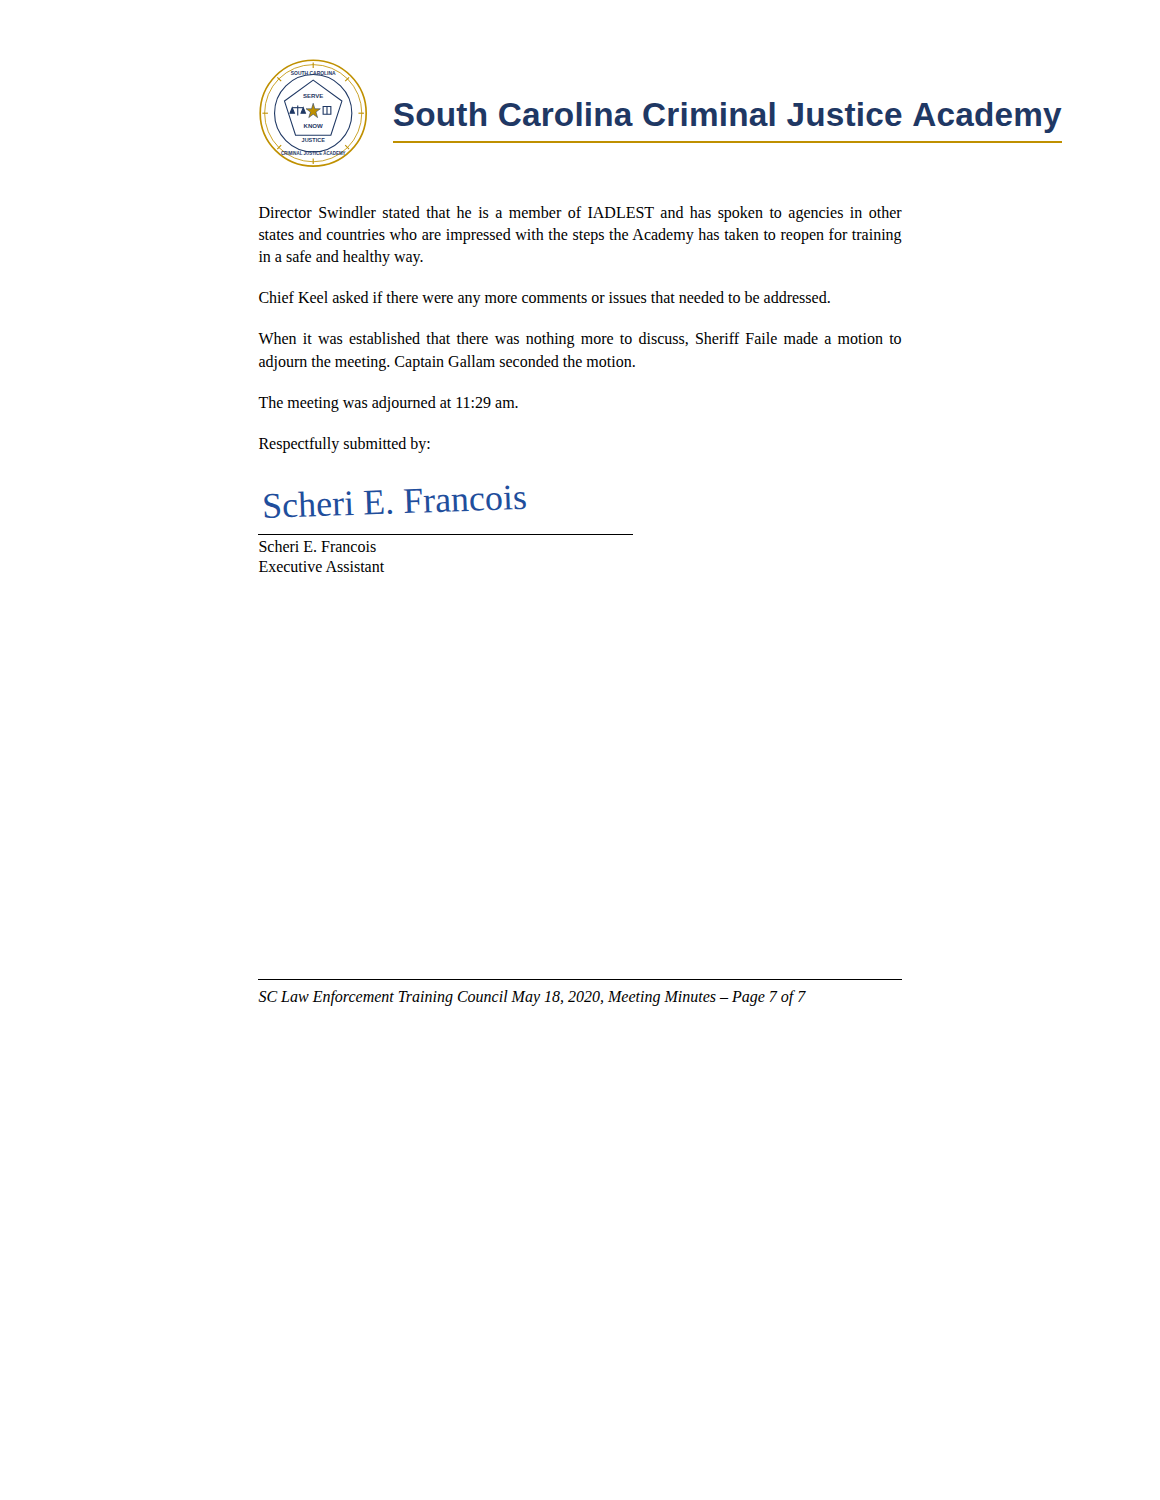SERVE KNOW JUSTICE SOUTH CAROLINA CRIMINAL JUSTICE ACADEMY
South Carolina Criminal Justice Academy
Director Swindler stated that he is a member of IADLEST and has spoken to agencies in other states and countries who are impressed with the steps the Academy has taken to reopen for training in a safe and healthy way.
Chief Keel asked if there were any more comments or issues that needed to be addressed.
When it was established that there was nothing more to discuss, Sheriff Faile made a motion to adjourn the meeting. Captain Gallam seconded the motion.
The meeting was adjourned at 11:29 am.
Respectfully submitted by:
Scheri E. Francois
Scheri E. Francois
Executive Assistant
SC Law Enforcement Training Council May 18, 2020, Meeting Minutes – Page 7 of 7